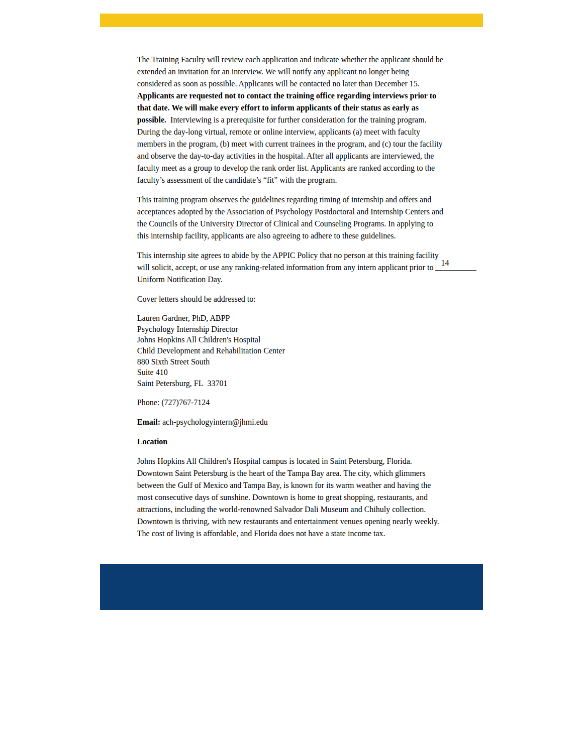14
The Training Faculty will review each application and indicate whether the applicant should be extended an invitation for an interview. We will notify any applicant no longer being considered as soon as possible. Applicants will be contacted no later than December 15. Applicants are requested not to contact the training office regarding interviews prior to that date. We will make every effort to inform applicants of their status as early as possible. Interviewing is a prerequisite for further consideration for the training program. During the day-long virtual, remote or online interview, applicants (a) meet with faculty members in the program, (b) meet with current trainees in the program, and (c) tour the facility and observe the day-to-day activities in the hospital. After all applicants are interviewed, the faculty meet as a group to develop the rank order list. Applicants are ranked according to the faculty’s assessment of the candidate’s “fit” with the program.
This training program observes the guidelines regarding timing of internship and offers and acceptances adopted by the Association of Psychology Postdoctoral and Internship Centers and the Councils of the University Director of Clinical and Counseling Programs. In applying to this internship facility, applicants are also agreeing to adhere to these guidelines.
This internship site agrees to abide by the APPIC Policy that no person at this training facility will solicit, accept, or use any ranking-related information from any intern applicant prior to Uniform Notification Day.
Cover letters should be addressed to:
Lauren Gardner, PhD, ABPP
Psychology Internship Director
Johns Hopkins All Children's Hospital
Child Development and Rehabilitation Center
880 Sixth Street South
Suite 410
Saint Petersburg, FL 33701
Phone: (727)767-7124
Email: ach-psychologyintern@jhmi.edu
Location
Johns Hopkins All Children's Hospital campus is located in Saint Petersburg, Florida. Downtown Saint Petersburg is the heart of the Tampa Bay area. The city, which glimmers between the Gulf of Mexico and Tampa Bay, is known for its warm weather and having the most consecutive days of sunshine. Downtown is home to great shopping, restaurants, and attractions, including the world-renowned Salvador Dali Museum and Chihuly collection. Downtown is thriving, with new restaurants and entertainment venues opening nearly weekly. The cost of living is affordable, and Florida does not have a state income tax.